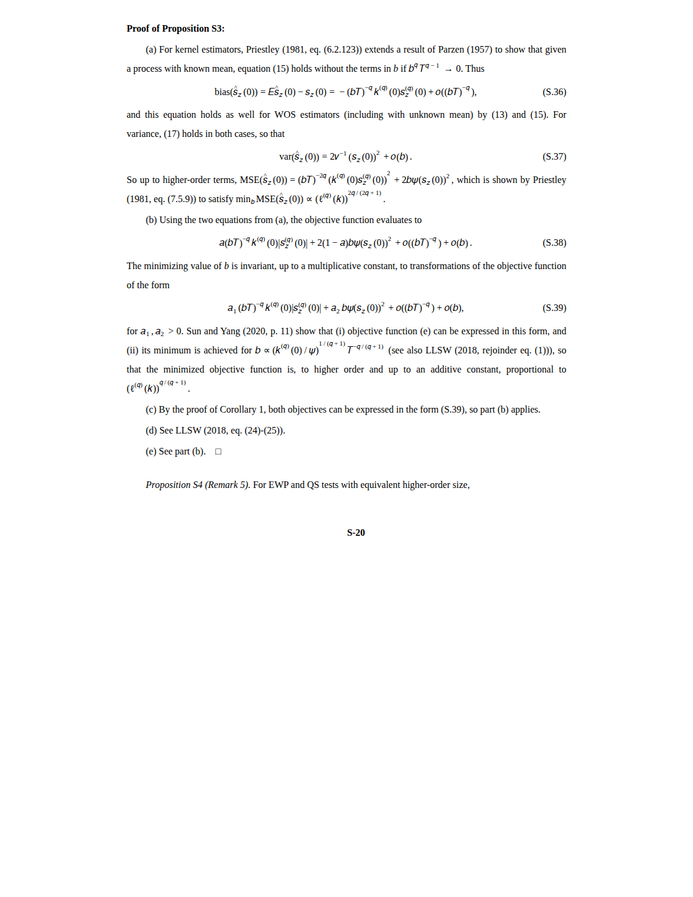Proof of Proposition S3:
(a) For kernel estimators, Priestley (1981, eq. (6.2.123)) extends a result of Parzen (1957) to show that given a process with known mean, equation (15) holds without the terms in b if bqTq−1→0. Thus
bias⁡(s^z(0)) = Es^z(0) − sz(0) = − (bT)−q k(q)(0) sz(q)(0) + o((bT)−q) , (S.36)
and this equation holds as well for WOS estimators (including with unknown mean) by (13) and (15). For variance, (17) holds in both cases, so that
var⁡(s^z(0)) = 2v−1 (sz(0))2 +o(b). (S.37)
So up to higher-order terms, MSE(s^z(0))=(bT)−2q(k(q)(0)sz(q)(0))2+2bψ(sz(0))2, which is shown by Priestley (1981, eq. (7.5.9)) to satisfy minb⁡MSE(s^z(0))∝(ℓ(q)(k))2q/(2q+1).
(b) Using the two equations from (a), the objective function evaluates to
a(bT)−q k(q)(0) |sz(q)(0)| + 2(1−a)bψ (sz(0))2 + o((bT)−q) +o(b). (S.38)
The minimizing value of b is invariant, up to a multiplicative constant, to transformations of the objective function of the form
a1 (bT)−q k(q)(0) |sz(q)(0)| + a2bψ (sz(0))2 + o((bT)−q) +o(b), (S.39)
for a1,a2>0. Sun and Yang (2020, p. 11) show that (i) objective function (e) can be expressed in this form, and (ii) its minimum is achieved for b∝(k(q)(0)/ψ)1/(q+1)T−q/(q+1) (see also LLSW (2018, rejoinder eq. (1))), so that the minimized objective function is, to higher order and up to an additive constant, proportional to (ℓ(q)(k))q/(q+1).
(c) By the proof of Corollary 1, both objectives can be expressed in the form (S.39), so part (b) applies.
(d) See LLSW (2018, eq. (24)-(25)).
(e) See part (b). □
Proposition S4 (Remark 5). For EWP and QS tests with equivalent higher-order size,
S-20